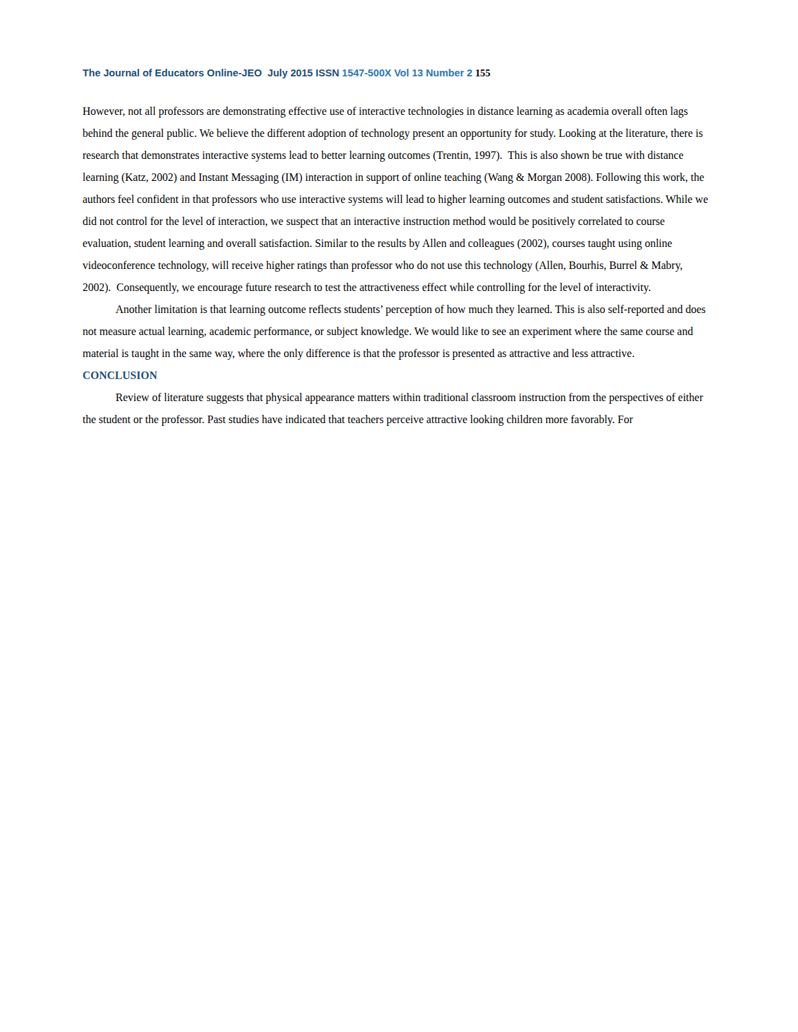The Journal of Educators Online-JEO July 2015 ISSN 1547-500X Vol 13 Number 2 155
However, not all professors are demonstrating effective use of interactive technologies in distance learning as academia overall often lags behind the general public. We believe the different adoption of technology present an opportunity for study. Looking at the literature, there is research that demonstrates interactive systems lead to better learning outcomes (Trentin, 1997). This is also shown be true with distance learning (Katz, 2002) and Instant Messaging (IM) interaction in support of online teaching (Wang & Morgan 2008). Following this work, the authors feel confident in that professors who use interactive systems will lead to higher learning outcomes and student satisfactions. While we did not control for the level of interaction, we suspect that an interactive instruction method would be positively correlated to course evaluation, student learning and overall satisfaction. Similar to the results by Allen and colleagues (2002), courses taught using online videoconference technology, will receive higher ratings than professor who do not use this technology (Allen, Bourhis, Burrel & Mabry, 2002). Consequently, we encourage future research to test the attractiveness effect while controlling for the level of interactivity.
Another limitation is that learning outcome reflects students’ perception of how much they learned. This is also self-reported and does not measure actual learning, academic performance, or subject knowledge. We would like to see an experiment where the same course and material is taught in the same way, where the only difference is that the professor is presented as attractive and less attractive.
CONCLUSION
Review of literature suggests that physical appearance matters within traditional classroom instruction from the perspectives of either the student or the professor. Past studies have indicated that teachers perceive attractive looking children more favorably. For